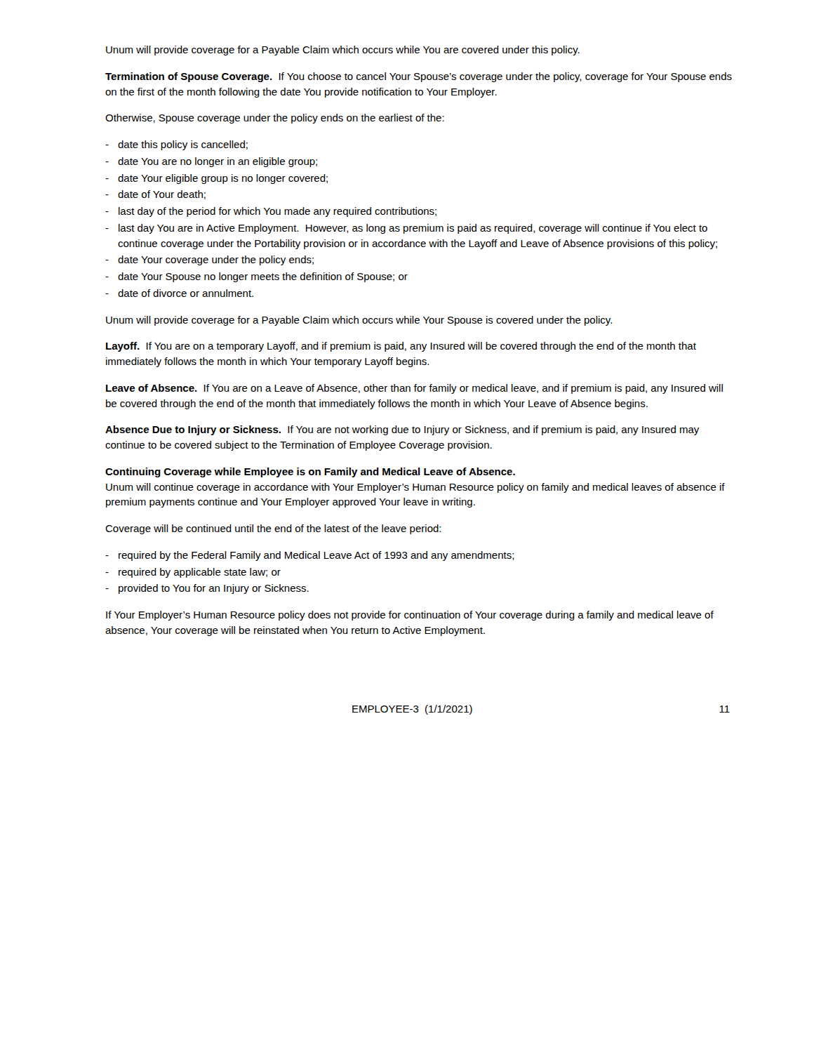Unum will provide coverage for a Payable Claim which occurs while You are covered under this policy.
Termination of Spouse Coverage. If You choose to cancel Your Spouse’s coverage under the policy, coverage for Your Spouse ends on the first of the month following the date You provide notification to Your Employer.
Otherwise, Spouse coverage under the policy ends on the earliest of the:
date this policy is cancelled;
date You are no longer in an eligible group;
date Your eligible group is no longer covered;
date of Your death;
last day of the period for which You made any required contributions;
last day You are in Active Employment. However, as long as premium is paid as required, coverage will continue if You elect to continue coverage under the Portability provision or in accordance with the Layoff and Leave of Absence provisions of this policy;
date Your coverage under the policy ends;
date Your Spouse no longer meets the definition of Spouse; or
date of divorce or annulment.
Unum will provide coverage for a Payable Claim which occurs while Your Spouse is covered under the policy.
Layoff. If You are on a temporary Layoff, and if premium is paid, any Insured will be covered through the end of the month that immediately follows the month in which Your temporary Layoff begins.
Leave of Absence. If You are on a Leave of Absence, other than for family or medical leave, and if premium is paid, any Insured will be covered through the end of the month that immediately follows the month in which Your Leave of Absence begins.
Absence Due to Injury or Sickness. If You are not working due to Injury or Sickness, and if premium is paid, any Insured may continue to be covered subject to the Termination of Employee Coverage provision.
Continuing Coverage while Employee is on Family and Medical Leave of Absence.
Unum will continue coverage in accordance with Your Employer’s Human Resource policy on family and medical leaves of absence if premium payments continue and Your Employer approved Your leave in writing.
Coverage will be continued until the end of the latest of the leave period:
required by the Federal Family and Medical Leave Act of 1993 and any amendments;
required by applicable state law; or
provided to You for an Injury or Sickness.
If Your Employer’s Human Resource policy does not provide for continuation of Your coverage during a family and medical leave of absence, Your coverage will be reinstated when You return to Active Employment.
EMPLOYEE-3 (1/1/2021)11